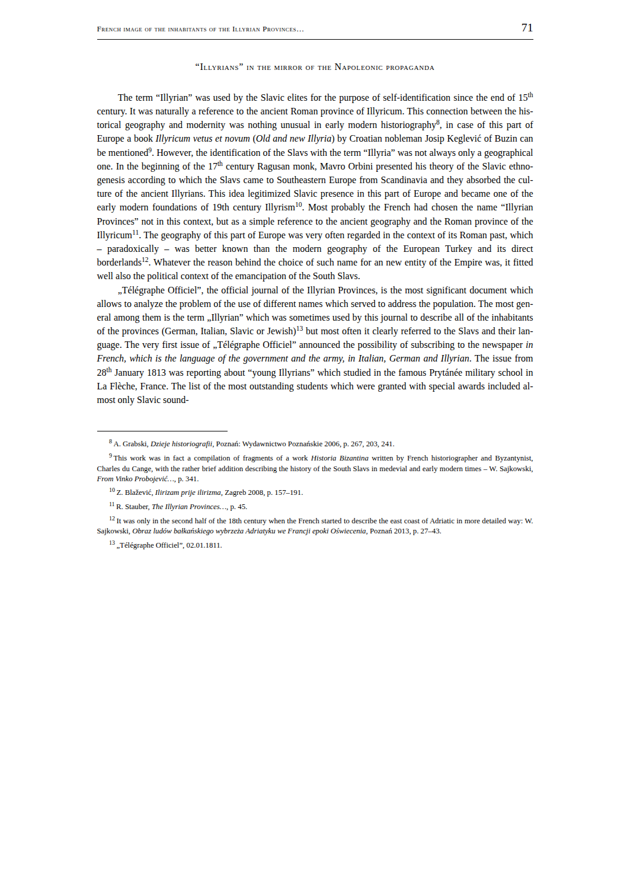French image of the inhabitants of the Illyrian Provinces… 71
“Illyrians” in the mirror of the Napoleonic propaganda
The term “Illyrian” was used by the Slavic elites for the purpose of self-identification since the end of 15th century. It was naturally a reference to the ancient Roman province of Illyricum. This connection between the historical geography and modernity was nothing unusual in early modern historiography8, in case of this part of Europe a book Illyricum vetus et novum (Old and new Illyria) by Croatian nobleman Josip Keglević of Buzin can be mentioned9. However, the identification of the Slavs with the term “Illyria” was not always only a geographical one. In the beginning of the 17th century Ragusan monk, Mavro Orbini presented his theory of the Slavic ethnogenesis according to which the Slavs came to Southeastern Europe from Scandinavia and they absorbed the culture of the ancient Illyrians. This idea legitimized Slavic presence in this part of Europe and became one of the early modern foundations of 19th century Illyrism10. Most probably the French had chosen the name “Illyrian Provinces” not in this context, but as a simple reference to the ancient geography and the Roman province of the Illyricum11. The geography of this part of Europe was very often regarded in the context of its Roman past, which – paradoxically – was better known than the modern geography of the European Turkey and its direct borderlands12. Whatever the reason behind the choice of such name for an new entity of the Empire was, it fitted well also the political context of the emancipation of the South Slavs.
„Télégraphe Officiel”, the official journal of the Illyrian Provinces, is the most significant document which allows to analyze the problem of the use of different names which served to address the population. The most general among them is the term „Illyrian” which was sometimes used by this journal to describe all of the inhabitants of the provinces (German, Italian, Slavic or Jewish)13 but most often it clearly referred to the Slavs and their language. The very first issue of „Télégraphe Officiel” announced the possibility of subscribing to the newspaper in French, which is the language of the government and the army, in Italian, German and Illyrian. The issue from 28th January 1813 was reporting about “young Illyrians” which studied in the famous Prytánée military school in La Flèche, France. The list of the most outstanding students which were granted with special awards included almost only Slavic sound-
8 A. Grabski, Dzieje historiografii, Poznań: Wydawnictwo Poznańskie 2006, p. 267, 203, 241.
9 This work was in fact a compilation of fragments of a work Historia Bizantina written by French historiographer and Byzantynist, Charles du Cange, with the rather brief addition describing the history of the South Slavs in medevial and early modern times – W. Sajkowski, From Vinko Probojević…, p. 341.
10 Z. Blažević, Ilirizam prije ilirizma, Zagreb 2008, p. 157–191.
11 R. Stauber, The Illyrian Provinces…, p. 45.
12 It was only in the second half of the 18th century when the French started to describe the east coast of Adriatic in more detailed way: W. Sajkowski, Obraz ludów bałkańskiego wybrzeża Adriatyku we Francji epoki Oświecenia, Poznań 2013, p. 27–43.
13„Télégraphe Officiel”, 02.01.1811.